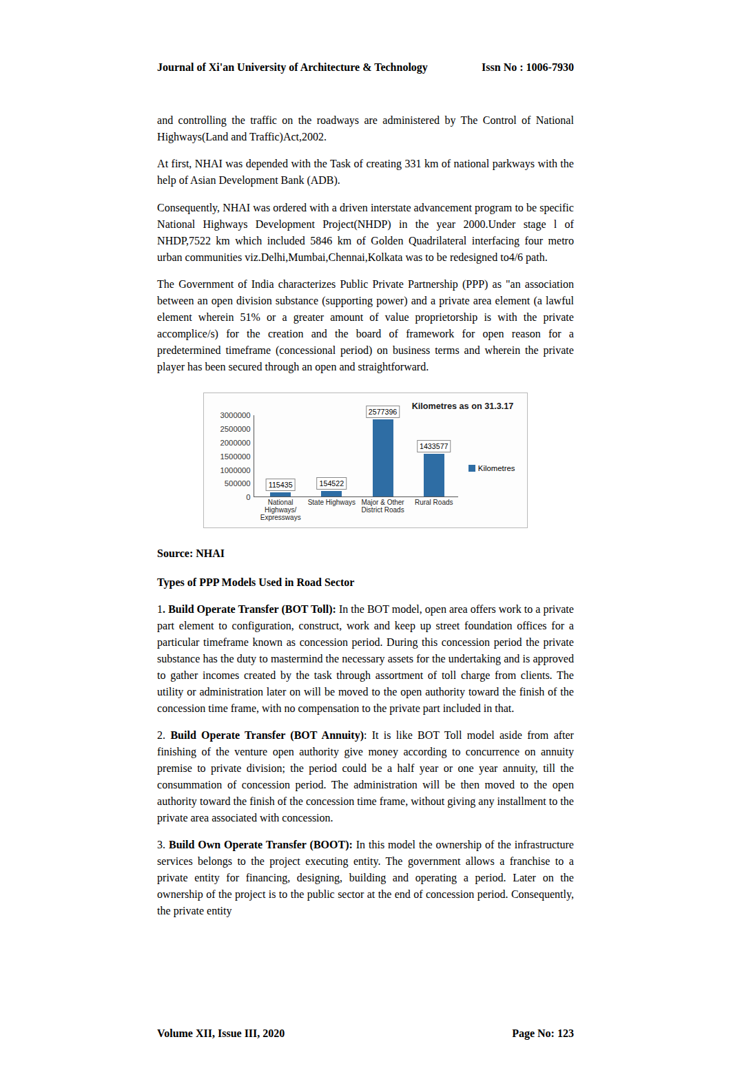Journal of Xi'an University of Architecture & Technology
Issn No : 1006-7930
and controlling the traffic on the roadways are administered by The Control of National Highways(Land and Traffic)Act,2002.
At first, NHAI was depended with the Task of creating 331 km of national parkways with the help of Asian Development Bank (ADB).
Consequently, NHAI was ordered with a driven interstate advancement program to be specific National Highways Development Project(NHDP) in the year 2000.Under stage l of NHDP,7522 km which included 5846 km of Golden Quadrilateral interfacing four metro urban communities viz.Delhi,Mumbai,Chennai,Kolkata was to be redesigned to4/6 path.
The Government of India characterizes Public Private Partnership (PPP) as "an association between an open division substance (supporting power) and a private area element (a lawful element wherein 51% or a greater amount of value proprietorship is with the private accomplice/s) for the creation and the board of framework for open reason for a predetermined timeframe (concessional period) on business terms and wherein the private player has been secured through an open and straightforward.
Kilometres as on 31.3.17
3000000 2500000 2000000 1500000 1000000 500000 0
115435
National
Highways/
Expressways
154522
State Highways
2577396
Major & Other
District Roads
1433577
Rural Roads
Kilometres
Source: NHAI
Types of PPP Models Used in Road Sector
1. Build Operate Transfer (BOT Toll): In the BOT model, open area offers work to a private part element to configuration, construct, work and keep up street foundation offices for a particular timeframe known as concession period. During this concession period the private substance has the duty to mastermind the necessary assets for the undertaking and is approved to gather incomes created by the task through assortment of toll charge from clients. The utility or administration later on will be moved to the open authority toward the finish of the concession time frame, with no compensation to the private part included in that.
2. Build Operate Transfer (BOT Annuity): It is like BOT Toll model aside from after finishing of the venture open authority give money according to concurrence on annuity premise to private division; the period could be a half year or one year annuity, till the consummation of concession period. The administration will be then moved to the open authority toward the finish of the concession time frame, without giving any installment to the private area associated with concession.
3. Build Own Operate Transfer (BOOT): In this model the ownership of the infrastructure services belongs to the project executing entity. The government allows a franchise to a private entity for financing, designing, building and operating a period. Later on the ownership of the project is to the public sector at the end of concession period. Consequently, the private entity
Volume XII, Issue III, 2020
Page No: 123